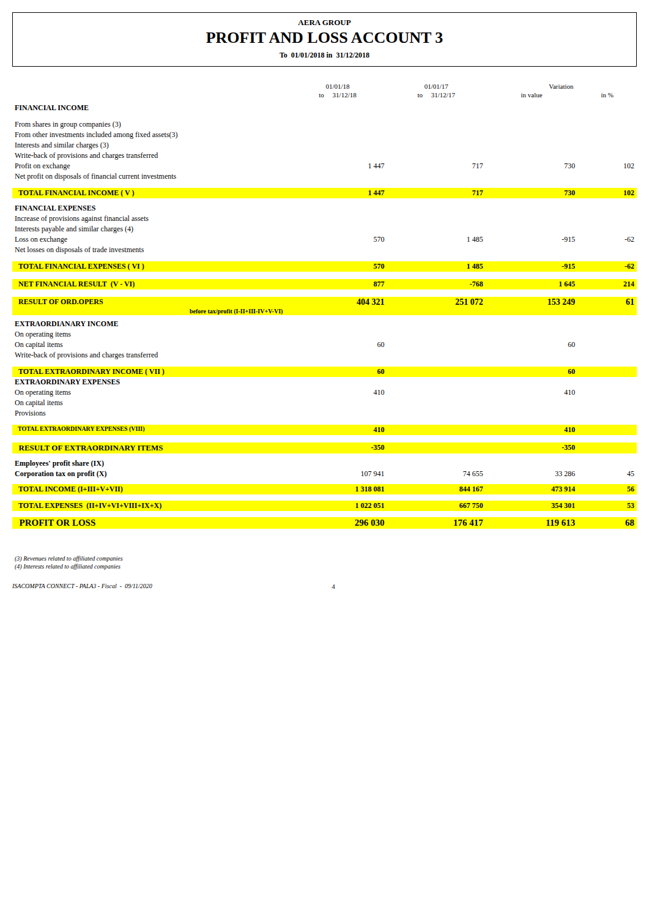AERA GROUP
PROFIT AND LOSS ACCOUNT 3
To 01/01/2018 in 31/12/2018
| | 01/01/18 | 01/01/17 | Variation |
| | to 31/12/18 | to 31/12/17 | in value | in % |
| FINANCIAL INCOME | | | | |
| From shares in group companies (3) | | | | |
| From other investments included among fixed assets(3) | | | | |
| Interests and similar charges (3) | | | | |
| Write-back of provisions and charges transferred | | | | |
| Profit on exchange | 1 447 | 717 | 730 | 102 |
| Net profit on disposals of financial current investments | | | | |
| TOTAL FINANCIAL INCOME ( V ) | 1 447 | 717 | 730 | 102 |
| FINANCIAL EXPENSES | | | | |
| Increase of provisions against financial assets | | | | |
| Interests payable and similar charges (4) | | | | |
| Loss on exchange | 570 | 1 485 | -915 | -62 |
| Net losses on disposals of trade investments | | | | |
| TOTAL FINANCIAL EXPENSES ( VI ) | 570 | 1 485 | -915 | -62 |
| NET FINANCIAL RESULT (V - VI) | 877 | -768 | 1 645 | 214 |
| RESULT OF ORD.OPERS | 404 321 | 251 072 | 153 249 | 61 |
| before tax/profit (I-II+III-IV+V-VI) |
| EXTRAORDIANARY INCOME | | | | |
| On operating items | | | | |
| On capital items | 60 | | 60 | |
| Write-back of provisions and charges transferred | | | | |
| TOTAL EXTRAORDINARY INCOME ( VII ) | 60 | | 60 | |
| EXTRAORDINARY EXPENSES | | | | |
| On operating items | 410 | | 410 | |
| On capital items | | | | |
| Provisions | | | | |
| TOTAL EXTRAORDINARY EXPENSES (VIII) | 410 | | 410 | |
| RESULT OF EXTRAORDINARY ITEMS | -350 | | -350 | |
| Employees' profit share (IX) | | | | |
| Corporation tax on profit (X) | 107 941 | 74 655 | 33 286 | 45 |
| TOTAL INCOME (I+III+V+VII) | 1 318 081 | 844 167 | 473 914 | 56 |
| TOTAL EXPENSES (II+IV+VI+VIII+IX+X) | 1 022 051 | 667 750 | 354 301 | 53 |
| PROFIT OR LOSS | 296 030 | 176 417 | 119 613 | 68 |
| (3) Revenues related to affiliated companies | | | | |
| (4) Interests related to affiliated companies | | | | |
ISACOMPTA CONNECT - PALA3 - Fiscal - 09/11/2020
4